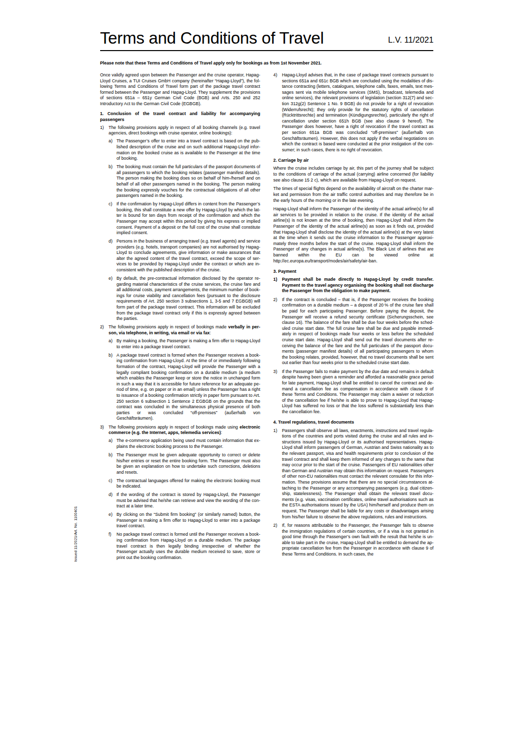Terms and Conditions of Travel
L.V. 11/2021
Please note that these Terms and Conditions of Travel apply only for bookings as from 1st November 2021.
Once validly agreed upon between the Passenger and the cruise operator, Hapag-Lloyd Cruises, a TUI Cruises GmbH company (hereinafter “Hapag-Lloyd”), the following Terms and Conditions of Travel form part of the package travel contract formed between the Passenger and Hapag-Lloyd. They supplement the provisions of sections 651a – 651y German Civil Code (BGB) and Arts. 250 and 252 Introductory Act to the German Civil Code (EGBGB).
1. Conclusion of the travel contract and liability for accompanying passengers
The following provisions apply in respect of all booking channels (e.g. travel agencies, direct bookings with cruise operator, online bookings):
The Passenger’s offer to enter into a travel contract is based on the published description of the cruise and on such additional Hapag-Lloyd information on the booked cruise as is available to the Passenger at the time of booking.
The booking must contain the full particulars of the passport documents of all passengers to which the booking relates (passenger manifest details). The person making the booking does so on behalf of him-/herself and on behalf of all other passengers named in the booking. The person making the booking expressly vouches for the contractual obligations of all other passengers named in the booking.
If the confirmation by Hapag-Lloyd differs in content from the Passenger’s booking, this shall constitute a new offer by Hapag-Lloyd by which the latter is bound for ten days from receipt of the confirmation and which the Passenger may accept within this period by giving his express or implied consent. Payment of a deposit or the full cost of the cruise shall constitute implied consent.
Persons in the business of arranging travel (e.g. travel agents) and service providers (e.g. hotels, transport companies) are not authorised by Hapag-Lloyd to conclude agreements, give information or make assurances that alter the agreed content of the travel contract, exceed the scope of services to be provided by Hapag-Lloyd under the contract or which are inconsistent with the published description of the cruise.
By default, the pre-contractual information disclosed by the operator regarding material characteristics of the cruise services, the cruise fare and all additional costs, payment arrangements, the minimum number of bookings for cruise viability and cancellation fees (pursuant to the disclosure requirements of Art. 250 section 3 subsections 1, 3-5 and 7 EGBGB) will form part of the package travel contract. This information will be excluded from the package travel contract only if this is expressly agreed between the parties.
The following provisions apply in respect of bookings made verbally in person, via telephone, in writing, via email or via fax:
By making a booking, the Passenger is making a firm offer to Hapag-Lloyd to enter into a package travel contract.
A package travel contract is formed when the Passenger receives a booking confirmation from Hapag-Lloyd. At the time of or immediately following formation of the contract, Hapag-Lloyd will provide the Passenger with a legally compliant booking confirmation on a durable medium (a medium which enables the Passenger keep or store the notice in unchanged form in such a way that it is accessible for future reference for an adequate period of time, e.g. on paper or in an email) unless the Passenger has a right to issuance of a booking confirmation strictly in paper form pursuant to Art. 250 section 6 subsection 1 Sentence 2 EGBGB on the grounds that the contract was concluded in the simultaneous physical presence of both parties or was concluded “off-premises” (außerhalb von Geschäftsräumen).
The following provisions apply in respect of bookings made using electronic commerce (e.g. the Internet, apps, telemedia services):
The e-commerce application being used must contain information that explains the electronic booking process to the Passenger.
The Passenger must be given adequate opportunity to correct or delete his/her entries or reset the entire booking form. The Passenger must also be given an explanation on how to undertake such corrections, deletions and resets.
The contractual languages offered for making the electronic booking must be indicated.
If the wording of the contract is stored by Hapag-Lloyd, the Passenger must be advised that he/she can retrieve and view the wording of the contract at a later time.
By clicking on the “Submit firm booking” (or similarly named) button, the Passenger is making a firm offer to Hapag-Lloyd to enter into a package travel contract.
No package travel contract is formed until the Passenger receives a booking confirmation from Hapag-Lloyd on a durable medium. The package travel contract is then legally binding irrespective of whether the Passenger actually uses the durable medium received to save, store or print out the booking confirmation.
Hapag-Lloyd advises that, in the case of package travel contracts pursuant to sections 651a and 651c BGB which are concluded using the modalities of distance contracting (letters, catalogues, telephone calls, faxes, emails, text messages sent via mobile telephone services (SMS), broadcast, telemedia and online services), the relevant provisions of legislation (section 312(7) and section 312g(2) Sentence 1 No. 9 BGB) do not provide for a right of revocation (Widerrufsrecht); they only provide for the statutory rights of cancellation (Rücktrittsrechte) and termination (Kündigungsrechte), particularly the right of cancellation under section 651h BGB (see also clause 9 hereof). The Passenger does however, have a right of revocation if the travel contract as per section 651a BGB was concluded “off-premises” (außerhalb von Geschäftsräumen). However, this does not apply if the verbal negotiations on which the contract is based were conducted at the prior instigation of the consumer; in such cases, there is no right of revocation.
2. Carriage by air
Where the cruise includes carriage by air, this part of the journey shall be subject to the conditions of carriage of the actual (carrying) airline concerned (for liability see also clause 15 2 c), which are available from Hapag-Lloyd on request.
The times of special flights depend on the availability of aircraft on the charter market and permission from the air traffic control authorities and may therefore be in the early hours of the morning or in the late evening.
Hapag-Lloyd shall inform the Passenger of the identity of the actual airline(s) for all air services to be provided in relation to the cruise. If the identity of the actual airline(s) is not known at the time of booking, then Hapag-Lloyd shall inform the Passenger of the identity of the actual airline(s) as soon as it finds out, provided that Hapag-Lloyd shall disclose the identity of the actual airline(s) at the very latest at the time when it sends out the cruise information to the Passenger approximately three months before the start of the cruise. Hapag-Lloyd shall inform the Passenger of any changes in actual airline(s). The Black List of airlines that are banned within the EU can be viewed online at http://ec.europa.eu/transport/modes/air/safety/air-ban.
3. Payment
Payment shall be made directly to Hapag-Lloyd by credit transfer. Payment to the travel agency organising the booking shall not discharge the Passenger from the obligation to make payment.
If the contract is concluded – that is, if the Passenger receives the booking confirmation on a durable medium – a deposit of 20 % of the cruise fare shall be paid for each participating Passenger. Before paying the deposit, the Passenger will receive a refund security certificate (Sicherungsschein, see clause 16). The balance of the fare shall be due four weeks before the scheduled cruise start date. The full cruise fare shall be due and payable immediately in respect of bookings made four weeks or less before the scheduled cruise start date. Hapag-Lloyd shall send out the travel documents after receiving the balance of the fare and the full particulars of the passport documents (passenger manifest details) of all participating passengers to whom the booking relates, provided, however, that no travel documents shall be sent out earlier than four weeks prior to the scheduled cruise start date.
If the Passenger fails to make payment by the due date and remains in default despite having been given a reminder and afforded a reasonable grace period for late payment, Hapag-Lloyd shall be entitled to cancel the contract and demand a cancellation fee as compensation in accordance with clause 9 of these Terms and Conditions. The Passenger may claim a waiver or reduction of the cancellation fee if he/she is able to prove to Hapag-Lloyd that Hapag-Lloyd has suffered no loss or that the loss suffered is substantially less than the cancellation fee.
4. Travel regulations, travel documents
Passengers shall observe all laws, enactments, instructions and travel regulations of the countries and ports visited during the cruise and all rules and instructions issued by Hapag-Lloyd or its authorised representatives. Hapag-Lloyd shall inform passengers of German, Austrian and Swiss nationality as to the relevant passport, visa and health requirements prior to conclusion of the travel contract and shall keep them informed of any changes to the same that may occur prior to the start of the cruise. Passengers of EU nationalities other than German and Austrian may obtain this information on request. Passengers of other non-EU nationalities must contact the relevant consulate for this information. These provisions assume that there are no special circumstances attaching to the Passenger or any accompanying passengers (e.g. dual citizenship, statelessness). The Passenger shall obtain the relevant travel documents (e.g. visas, vaccination certificates, online travel authorisations such as the ESTA authorisations issued by the USA) him/herself and produce them on request. The Passenger shall be liable for any costs or disadvantages arising from his/her failure to observe the above regulations, rules and instructions.
If, for reasons attributable to the Passenger, the Passenger fails to observe the immigration regulations of certain countries, or if a visa is not granted in good time through the Passenger’s own fault with the result that he/she is unable to take part in the cruise, Hapag-Lloyd shall be entitled to demand the appropriate cancellation fee from the Passenger in accordance with clause 9 of these Terms and Conditions. In such cases, the
Issued 11/2021/Art. No. 1100401